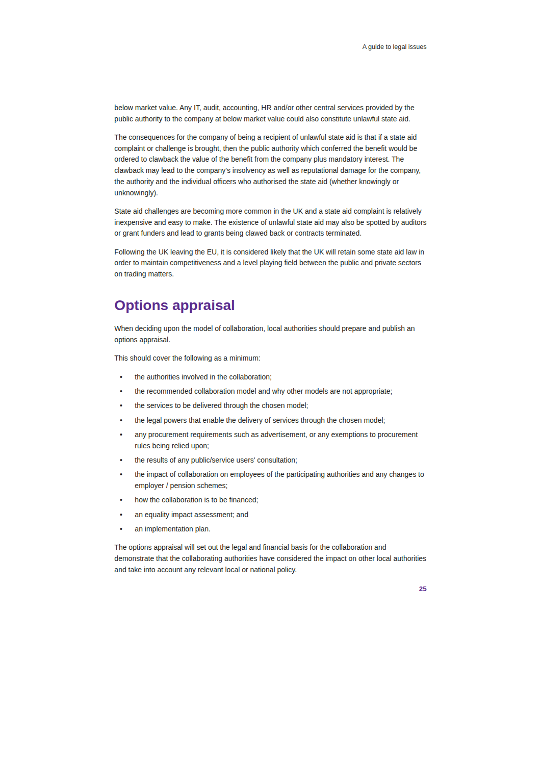A guide to legal issues
below market value. Any IT, audit, accounting, HR and/or other central services provided by the public authority to the company at below market value could also constitute unlawful state aid.
The consequences for the company of being a recipient of unlawful state aid is that if a state aid complaint or challenge is brought, then the public authority which conferred the benefit would be ordered to clawback the value of the benefit from the company plus mandatory interest. The clawback may lead to the company's insolvency as well as reputational damage for the company, the authority and the individual officers who authorised the state aid (whether knowingly or unknowingly).
State aid challenges are becoming more common in the UK and a state aid complaint is relatively inexpensive and easy to make. The existence of unlawful state aid may also be spotted by auditors or grant funders and lead to grants being clawed back or contracts terminated.
Following the UK leaving the EU, it is considered likely that the UK will retain some state aid law in order to maintain competitiveness and a level playing field between the public and private sectors on trading matters.
Options appraisal
When deciding upon the model of collaboration, local authorities should prepare and publish an options appraisal.
This should cover the following as a minimum:
the authorities involved in the collaboration;
the recommended collaboration model and why other models are not appropriate;
the services to be delivered through the chosen model;
the legal powers that enable the delivery of services through the chosen model;
any procurement requirements such as advertisement, or any exemptions to procurement rules being relied upon;
the results of any public/service users' consultation;
the impact of collaboration on employees of the participating authorities and any changes to employer / pension schemes;
how the collaboration is to be financed;
an equality impact assessment; and
an implementation plan.
The options appraisal will set out the legal and financial basis for the collaboration and demonstrate that the collaborating authorities have considered the impact on other local authorities and take into account any relevant local or national policy.
25